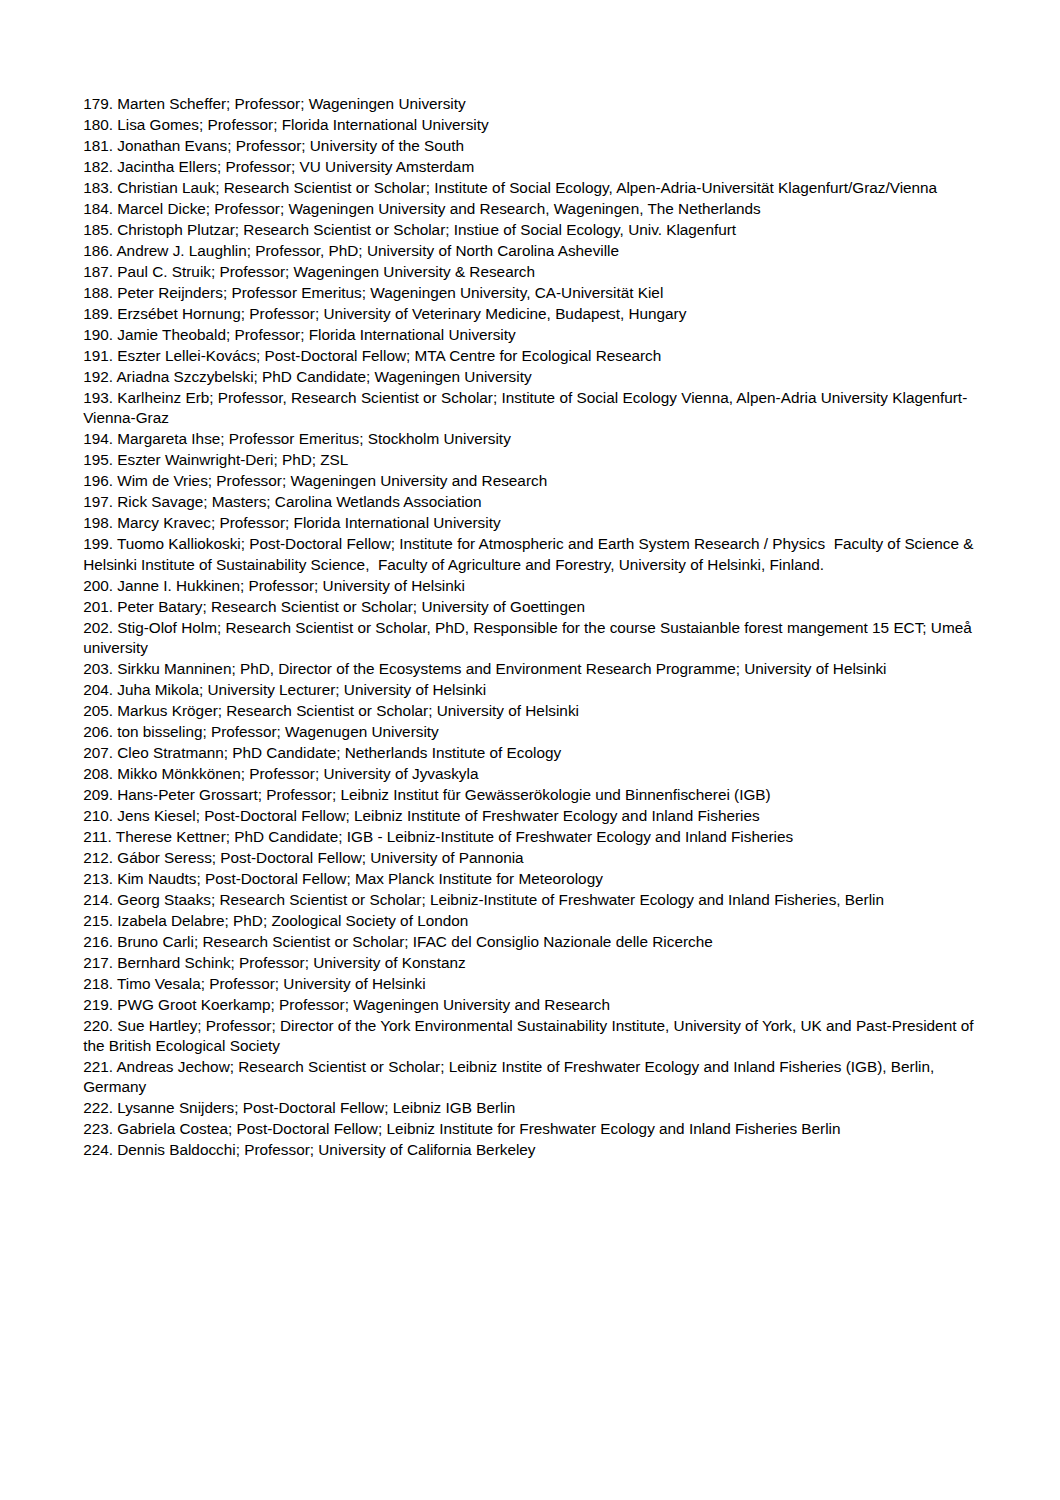179. Marten Scheffer; Professor; Wageningen University
180. Lisa Gomes; Professor; Florida International University
181. Jonathan Evans; Professor; University of the South
182. Jacintha Ellers; Professor; VU University Amsterdam
183. Christian Lauk; Research Scientist or Scholar; Institute of Social Ecology, Alpen-Adria-Universität Klagenfurt/Graz/Vienna
184. Marcel Dicke; Professor; Wageningen University and Research, Wageningen, The Netherlands
185. Christoph Plutzar; Research Scientist or Scholar; Instiue of Social Ecology, Univ. Klagenfurt
186. Andrew J. Laughlin; Professor, PhD; University of North Carolina Asheville
187. Paul C. Struik; Professor; Wageningen University & Research
188. Peter Reijnders; Professor Emeritus; Wageningen University, CA-Universität Kiel
189. Erzsébet Hornung; Professor; University of Veterinary Medicine, Budapest, Hungary
190. Jamie Theobald; Professor; Florida International University
191. Eszter Lellei-Kovács; Post-Doctoral Fellow; MTA Centre for Ecological Research
192. Ariadna Szczybelski; PhD Candidate; Wageningen University
193. Karlheinz Erb; Professor, Research Scientist or Scholar; Institute of Social Ecology Vienna, Alpen-Adria University Klagenfurt-Vienna-Graz
194. Margareta Ihse; Professor Emeritus; Stockholm University
195. Eszter Wainwright-Deri; PhD; ZSL
196. Wim de Vries; Professor; Wageningen University and Research
197. Rick Savage; Masters; Carolina Wetlands Association
198. Marcy Kravec; Professor; Florida International University
199. Tuomo Kalliokoski; Post-Doctoral Fellow; Institute for Atmospheric and Earth System Research / Physics Faculty of Science & Helsinki Institute of Sustainability Science, Faculty of Agriculture and Forestry, University of Helsinki, Finland.
200. Janne I. Hukkinen; Professor; University of Helsinki
201. Peter Batary; Research Scientist or Scholar; University of Goettingen
202. Stig-Olof Holm; Research Scientist or Scholar, PhD, Responsible for the course Sustaianble forest mangement 15 ECT; Umeå university
203. Sirkku Manninen; PhD, Director of the Ecosystems and Environment Research Programme; University of Helsinki
204. Juha Mikola; University Lecturer; University of Helsinki
205. Markus Kröger; Research Scientist or Scholar; University of Helsinki
206. ton bisseling; Professor; Wagenugen University
207. Cleo Stratmann; PhD Candidate; Netherlands Institute of Ecology
208. Mikko Mönkkönen; Professor; University of Jyvaskyla
209. Hans-Peter Grossart; Professor; Leibniz Institut für Gewässerökologie und Binnenfischerei (IGB)
210. Jens Kiesel; Post-Doctoral Fellow; Leibniz Institute of Freshwater Ecology and Inland Fisheries
211. Therese Kettner; PhD Candidate; IGB - Leibniz-Institute of Freshwater Ecology and Inland Fisheries
212. Gábor Seress; Post-Doctoral Fellow; University of Pannonia
213. Kim Naudts; Post-Doctoral Fellow; Max Planck Institute for Meteorology
214. Georg Staaks; Research Scientist or Scholar; Leibniz-Institute of Freshwater Ecology and Inland Fisheries, Berlin
215. Izabela Delabre; PhD; Zoological Society of London
216. Bruno Carli; Research Scientist or Scholar; IFAC del Consiglio Nazionale delle Ricerche
217. Bernhard Schink; Professor; University of Konstanz
218. Timo Vesala; Professor; University of Helsinki
219. PWG Groot Koerkamp; Professor; Wageningen University and Research
220. Sue Hartley; Professor; Director of the York Environmental Sustainability Institute, University of York, UK and Past-President of the British Ecological Society
221. Andreas Jechow; Research Scientist or Scholar; Leibniz Instite of Freshwater Ecology and Inland Fisheries (IGB), Berlin, Germany
222. Lysanne Snijders; Post-Doctoral Fellow; Leibniz IGB Berlin
223. Gabriela Costea; Post-Doctoral Fellow; Leibniz Institute for Freshwater Ecology and Inland Fisheries Berlin
224. Dennis Baldocchi; Professor; University of California Berkeley